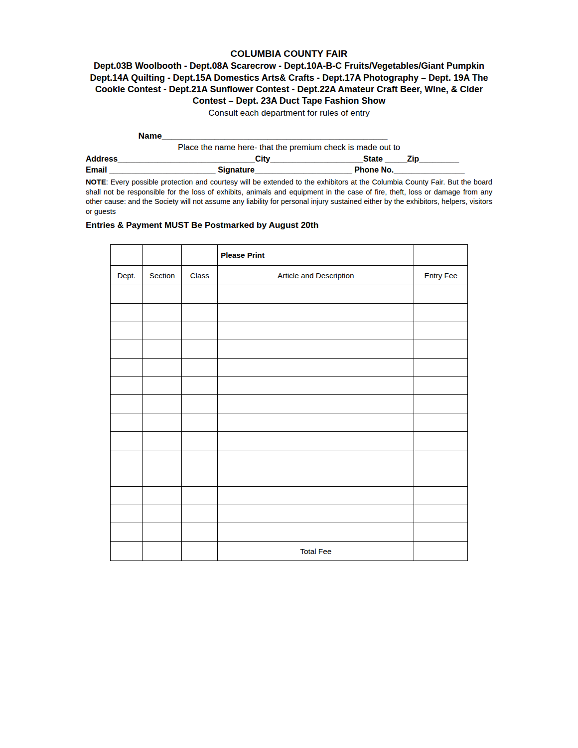COLUMBIA COUNTY FAIR
Dept.03B Woolbooth - Dept.08A Scarecrow - Dept.10A-B-C Fruits/Vegetables/Giant Pumpkin Dept.14A Quilting - Dept.15A Domestics Arts& Crafts - Dept.17A Photography – Dept. 19A The Cookie Contest - Dept.21A Sunflower Contest - Dept.22A Amateur Craft Beer, Wine, & Cider Contest – Dept. 23A Duct Tape Fashion Show
Consult each department for rules of entry
Name_______________________________________________
Place the name here- that the premium check is made out to
Address_______________________________City_____________________State _____Zip_________
Email ________________________ Signature______________________ Phone No.________________
NOTE: Every possible protection and courtesy will be extended to the exhibitors at the Columbia County Fair. But the board shall not be responsible for the loss of exhibits, animals and equipment in the case of fire, theft, loss or damage from any other cause: and the Society will not assume any liability for personal injury sustained either by the exhibitors, helpers, visitors or guests
Entries & Payment MUST Be Postmarked by August 20th
| | | | Please Print | |
| Dept. | Section | Class | Article and Description | Entry Fee |
| | | | Total Fee | |